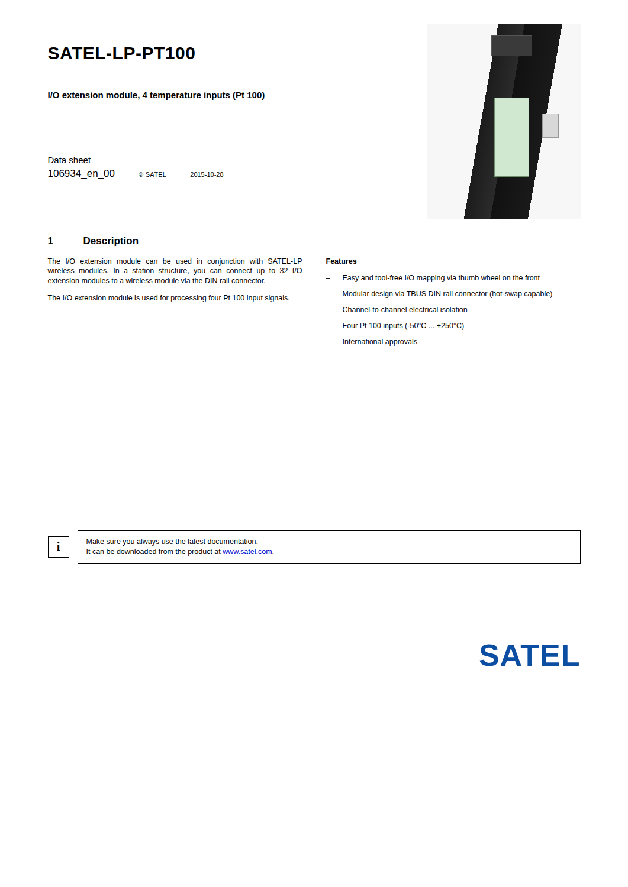SATEL-LP-PT100
I/O extension module, 4 temperature inputs (Pt 100)
Data sheet
106934_en_00 © SATEL 2015-10-28
1 Description
The I/O extension module can be used in conjunction with SATEL-LP wireless modules. In a station structure, you can connect up to 32 I/O extension modules to a wireless module via the DIN rail connector.
The I/O extension module is used for processing four Pt 100 input signals.
Features
Easy and tool-free I/O mapping via thumb wheel on the front
Modular design via TBUS DIN rail connector (hot-swap capable)
Channel-to-channel electrical isolation
Four Pt 100 inputs (-50°C ... +250°C)
International approvals
i
Make sure you always use the latest documentation.
It can be downloaded from the product at www.satel.com.
SATEL